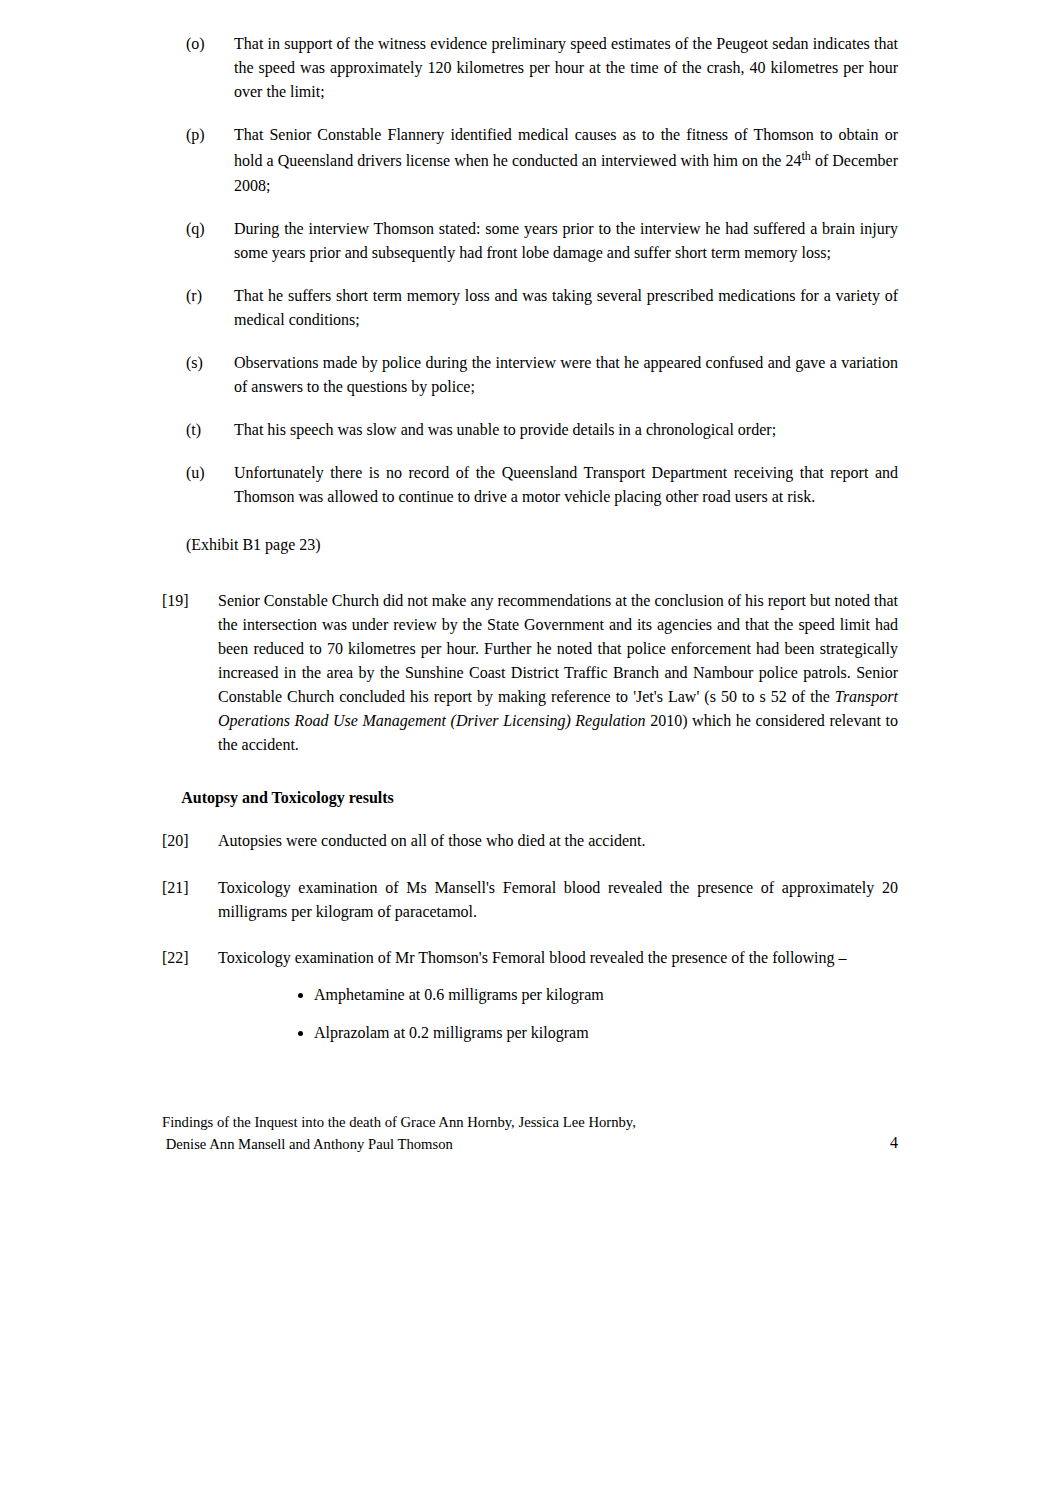(o) That in support of the witness evidence preliminary speed estimates of the Peugeot sedan indicates that the speed was approximately 120 kilometres per hour at the time of the crash, 40 kilometres per hour over the limit;
(p) That Senior Constable Flannery identified medical causes as to the fitness of Thomson to obtain or hold a Queensland drivers license when he conducted an interviewed with him on the 24th of December 2008;
(q) During the interview Thomson stated: some years prior to the interview he had suffered a brain injury some years prior and subsequently had front lobe damage and suffer short term memory loss;
(r) That he suffers short term memory loss and was taking several prescribed medications for a variety of medical conditions;
(s) Observations made by police during the interview were that he appeared confused and gave a variation of answers to the questions by police;
(t) That his speech was slow and was unable to provide details in a chronological order;
(u) Unfortunately there is no record of the Queensland Transport Department receiving that report and Thomson was allowed to continue to drive a motor vehicle placing other road users at risk.
(Exhibit B1 page 23)
[19] Senior Constable Church did not make any recommendations at the conclusion of his report but noted that the intersection was under review by the State Government and its agencies and that the speed limit had been reduced to 70 kilometres per hour. Further he noted that police enforcement had been strategically increased in the area by the Sunshine Coast District Traffic Branch and Nambour police patrols. Senior Constable Church concluded his report by making reference to 'Jet's Law' (s 50 to s 52 of the Transport Operations Road Use Management (Driver Licensing) Regulation 2010) which he considered relevant to the accident.
Autopsy and Toxicology results
[20] Autopsies were conducted on all of those who died at the accident.
[21] Toxicology examination of Ms Mansell's Femoral blood revealed the presence of approximately 20 milligrams per kilogram of paracetamol.
[22] Toxicology examination of Mr Thomson's Femoral blood revealed the presence of the following –
Amphetamine at 0.6 milligrams per kilogram
Alprazolam at 0.2 milligrams per kilogram
Findings of the Inquest into the death of Grace Ann Hornby, Jessica Lee Hornby,
Denise Ann Mansell and Anthony Paul Thomson
4